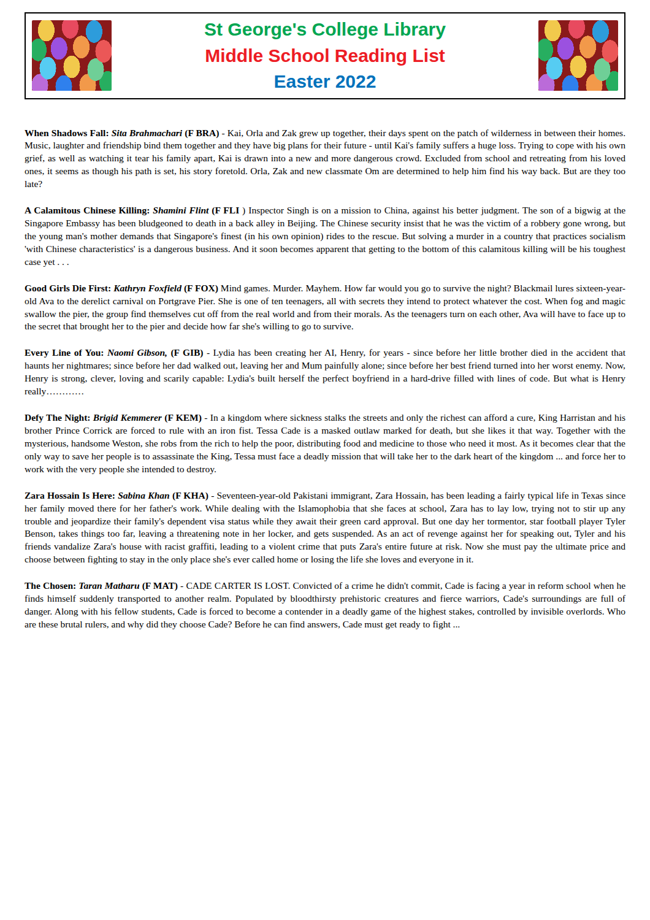St George's College Library
Middle School Reading List
Easter 2022
When Shadows Fall: Sita Brahmachari (F BRA) - Kai, Orla and Zak grew up together, their days spent on the patch of wilderness in between their homes. Music, laughter and friendship bind them together and they have big plans for their future - until Kai's family suffers a huge loss. Trying to cope with his own grief, as well as watching it tear his family apart, Kai is drawn into a new and more dangerous crowd. Excluded from school and retreating from his loved ones, it seems as though his path is set, his story foretold. Orla, Zak and new classmate Om are determined to help him find his way back. But are they too late?
A Calamitous Chinese Killing: Shamini Flint (F FLI ) Inspector Singh is on a mission to China, against his better judgment. The son of a bigwig at the Singapore Embassy has been bludgeoned to death in a back alley in Beijing. The Chinese security insist that he was the victim of a robbery gone wrong, but the young man's mother demands that Singapore's finest (in his own opinion) rides to the rescue. But solving a murder in a country that practices socialism 'with Chinese characteristics' is a dangerous business. And it soon becomes apparent that getting to the bottom of this calamitous killing will be his toughest case yet . . .
Good Girls Die First: Kathryn Foxfield (F FOX) Mind games. Murder. Mayhem. How far would you go to survive the night? Blackmail lures sixteen-year-old Ava to the derelict carnival on Portgrave Pier. She is one of ten teenagers, all with secrets they intend to protect whatever the cost. When fog and magic swallow the pier, the group find themselves cut off from the real world and from their morals. As the teenagers turn on each other, Ava will have to face up to the secret that brought her to the pier and decide how far she's willing to go to survive.
Every Line of You: Naomi Gibson, (F GIB) - Lydia has been creating her AI, Henry, for years - since before her little brother died in the accident that haunts her nightmares; since before her dad walked out, leaving her and Mum painfully alone; since before her best friend turned into her worst enemy. Now, Henry is strong, clever, loving and scarily capable: Lydia's built herself the perfect boyfriend in a hard-drive filled with lines of code. But what is Henry really…………
Defy The Night: Brigid Kemmerer (F KEM) - In a kingdom where sickness stalks the streets and only the richest can afford a cure, King Harristan and his brother Prince Corrick are forced to rule with an iron fist. Tessa Cade is a masked outlaw marked for death, but she likes it that way. Together with the mysterious, handsome Weston, she robs from the rich to help the poor, distributing food and medicine to those who need it most. As it becomes clear that the only way to save her people is to assassinate the King, Tessa must face a deadly mission that will take her to the dark heart of the kingdom ... and force her to work with the very people she intended to destroy.
Zara Hossain Is Here: Sabina Khan (F KHA) - Seventeen-year-old Pakistani immigrant, Zara Hossain, has been leading a fairly typical life in Texas since her family moved there for her father's work. While dealing with the Islamophobia that she faces at school, Zara has to lay low, trying not to stir up any trouble and jeopardize their family's dependent visa status while they await their green card approval. But one day her tormentor, star football player Tyler Benson, takes things too far, leaving a threatening note in her locker, and gets suspended. As an act of revenge against her for speaking out, Tyler and his friends vandalize Zara's house with racist graffiti, leading to a violent crime that puts Zara's entire future at risk. Now she must pay the ultimate price and choose between fighting to stay in the only place she's ever called home or losing the life she loves and everyone in it.
The Chosen: Taran Matharu (F MAT) - CADE CARTER IS LOST. Convicted of a crime he didn't commit, Cade is facing a year in reform school when he finds himself suddenly transported to another realm. Populated by bloodthirsty prehistoric creatures and fierce warriors, Cade's surroundings are full of danger. Along with his fellow students, Cade is forced to become a contender in a deadly game of the highest stakes, controlled by invisible overlords. Who are these brutal rulers, and why did they choose Cade? Before he can find answers, Cade must get ready to fight ...